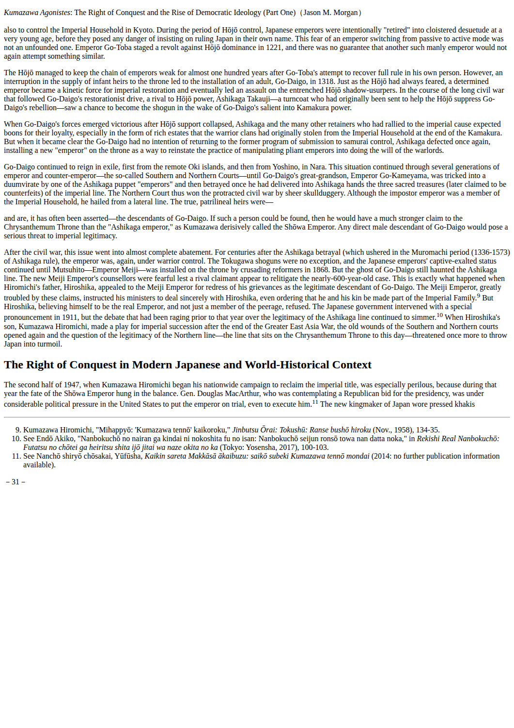Kumazawa Agonistes: The Right of Conquest and the Rise of Democratic Ideology (Part One)（Jason M. Morgan）
also to control the Imperial Household in Kyoto. During the period of Hōjō control, Japanese emperors were intentionally "retired" into cloistered desuetude at a very young age, before they posed any danger of insisting on ruling Japan in their own name. This fear of an emperor switching from passive to active mode was not an unfounded one. Emperor Go-Toba staged a revolt against Hōjō dominance in 1221, and there was no guarantee that another such manly emperor would not again attempt something similar.
The Hōjō managed to keep the chain of emperors weak for almost one hundred years after Go-Toba's attempt to recover full rule in his own person. However, an interruption in the supply of infant heirs to the throne led to the installation of an adult, Go-Daigo, in 1318. Just as the Hōjō had always feared, a determined emperor became a kinetic force for imperial restoration and eventually led an assault on the entrenched Hōjō shadow-usurpers. In the course of the long civil war that followed Go-Daigo's restorationist drive, a rival to Hōjō power, Ashikaga Takauji—a turncoat who had originally been sent to help the Hōjō suppress Go-Daigo's rebellion—saw a chance to become the shogun in the wake of Go-Daigo's salient into Kamakura power.
When Go-Daigo's forces emerged victorious after Hōjō support collapsed, Ashikaga and the many other retainers who had rallied to the imperial cause expected boons for their loyalty, especially in the form of rich estates that the warrior clans had originally stolen from the Imperial Household at the end of the Kamakura. But when it became clear the Go-Daigo had no intention of returning to the former program of submission to samurai control, Ashikaga defected once again, installing a new "emperor" on the throne as a way to reinstate the practice of manipulating pliant emperors into doing the will of the warlords.
Go-Daigo continued to reign in exile, first from the remote Oki islands, and then from Yoshino, in Nara. This situation continued through several generations of emperor and counter-emperor—the so-called Southern and Northern Courts—until Go-Daigo's great-grandson, Emperor Go-Kameyama, was tricked into a duumvirate by one of the Ashikaga puppet "emperors" and then betrayed once he had delivered into Ashikaga hands the three sacred treasures (later claimed to be counterfeits) of the imperial line. The Northern Court thus won the protracted civil war by sheer skullduggery. Although the impostor emperor was a member of the Imperial Household, he hailed from a lateral line. The true, patrilineal heirs were—
and are, it has often been asserted—the descendants of Go-Daigo. If such a person could be found, then he would have a much stronger claim to the Chrysanthemum Throne than the "Ashikaga emperor," as Kumazawa derisively called the Shōwa Emperor. Any direct male descendant of Go-Daigo would pose a serious threat to imperial legitimacy.
After the civil war, this issue went into almost complete abatement. For centuries after the Ashikaga betrayal (which ushered in the Muromachi period (1336-1573) of Ashikaga rule), the emperor was, again, under warrior control. The Tokugawa shoguns were no exception, and the Japanese emperors' captive-exalted status continued until Mutsuhito—Emperor Meiji—was installed on the throne by crusading reformers in 1868. But the ghost of Go-Daigo still haunted the Ashikaga line. The new Meiji Emperor's counsellors were fearful lest a rival claimant appear to relitigate the nearly-600-year-old case. This is exactly what happened when Hiromichi's father, Hiroshika, appealed to the Meiji Emperor for redress of his grievances as the legitimate descendant of Go-Daigo. The Meiji Emperor, greatly troubled by these claims, instructed his ministers to deal sincerely with Hiroshika, even ordering that he and his kin be made part of the Imperial Family.9 But Hiroshika, believing himself to be the real Emperor, and not just a member of the peerage, refused. The Japanese government intervened with a special pronouncement in 1911, but the debate that had been raging prior to that year over the legitimacy of the Ashikaga line continued to simmer.10 When Hiroshika's son, Kumazawa Hiromichi, made a play for imperial succession after the end of the Greater East Asia War, the old wounds of the Southern and Northern courts opened again and the question of the legitimacy of the Northern line—the line that sits on the Chrysanthemum Throne to this day—threatened once more to throw Japan into turmoil.
The Right of Conquest in Modern Japanese and World-Historical Context
The second half of 1947, when Kumazawa Hiromichi began his nationwide campaign to reclaim the imperial title, was especially perilous, because during that year the fate of the Shōwa Emperor hung in the balance. Gen. Douglas MacArthur, who was contemplating a Republican bid for the presidency, was under considerable political pressure in the United States to put the emperor on trial, even to execute him.11 The new kingmaker of Japan wore pressed khakis
Kumazawa Hiromichi, "Mihappyō: 'Kumazawa tennō' kaikoroku," Jinbutsu Ōrai: Tokushū: Ranse bushō hiroku (Nov., 1958), 134-35.
See Endō Akiko, "Nanbokuchō no nairan ga kindai ni nokoshita fu no isan: Nanbokuchō seijun ronsō towa nan datta noka," in Rekishi Real Nanbokuchō: Futatsu no chōtei ga heiritsu shita ijō jitai wa naze okita no ka (Tokyo: Yosensha, 2017), 100-103.
See Nanchō shiryō chōsakai, Yūfūsha, Kaikin sareta Makkāsā ākaibuzu: saikō subeki Kumazawa tennō mondai (2014: no further publication information available).
－31－